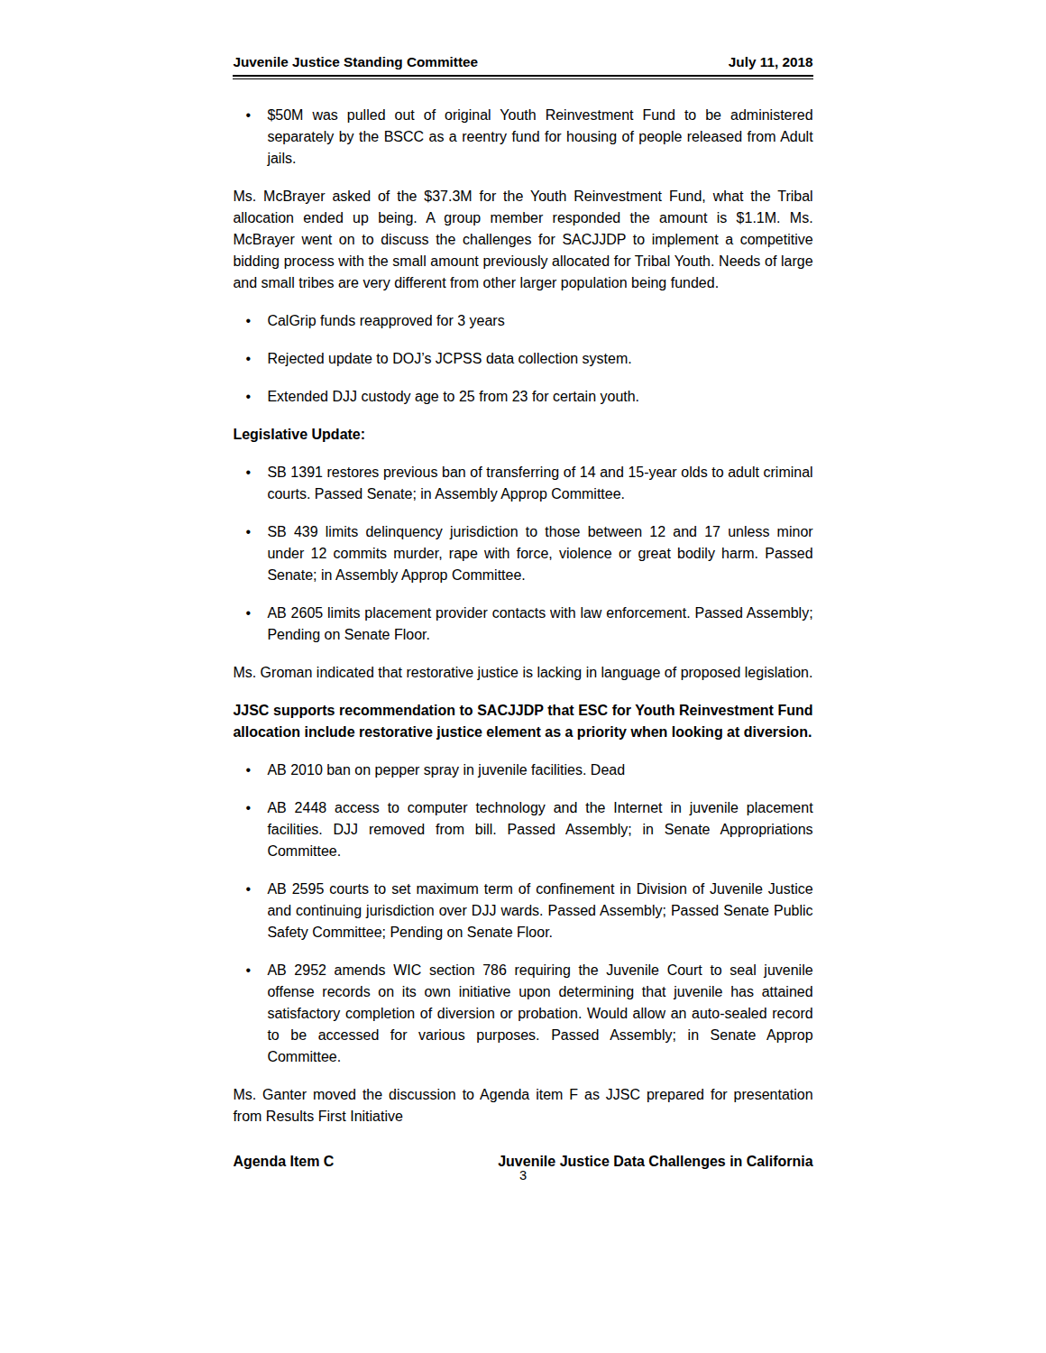Juvenile Justice Standing Committee July 11, 2018
$50M was pulled out of original Youth Reinvestment Fund to be administered separately by the BSCC as a reentry fund for housing of people released from Adult jails.
Ms. McBrayer asked of the $37.3M for the Youth Reinvestment Fund, what the Tribal allocation ended up being. A group member responded the amount is $1.1M. Ms. McBrayer went on to discuss the challenges for SACJJDP to implement a competitive bidding process with the small amount previously allocated for Tribal Youth. Needs of large and small tribes are very different from other larger population being funded.
CalGrip funds reapproved for 3 years
Rejected update to DOJ’s JCPSS data collection system.
Extended DJJ custody age to 25 from 23 for certain youth.
Legislative Update:
SB 1391 restores previous ban of transferring of 14 and 15-year olds to adult criminal courts. Passed Senate; in Assembly Approp Committee.
SB 439 limits delinquency jurisdiction to those between 12 and 17 unless minor under 12 commits murder, rape with force, violence or great bodily harm. Passed Senate; in Assembly Approp Committee.
AB 2605 limits placement provider contacts with law enforcement. Passed Assembly; Pending on Senate Floor.
Ms. Groman indicated that restorative justice is lacking in language of proposed legislation.
JJSC supports recommendation to SACJJDP that ESC for Youth Reinvestment Fund allocation include restorative justice element as a priority when looking at diversion.
AB 2010 ban on pepper spray in juvenile facilities. Dead
AB 2448 access to computer technology and the Internet in juvenile placement facilities. DJJ removed from bill. Passed Assembly; in Senate Appropriations Committee.
AB 2595 courts to set maximum term of confinement in Division of Juvenile Justice and continuing jurisdiction over DJJ wards. Passed Assembly; Passed Senate Public Safety Committee; Pending on Senate Floor.
AB 2952 amends WIC section 786 requiring the Juvenile Court to seal juvenile offense records on its own initiative upon determining that juvenile has attained satisfactory completion of diversion or probation. Would allow an auto-sealed record to be accessed for various purposes. Passed Assembly; in Senate Approp Committee.
Ms. Ganter moved the discussion to Agenda item F as JJSC prepared for presentation from Results First Initiative
Agenda Item C Juvenile Justice Data Challenges in California
3